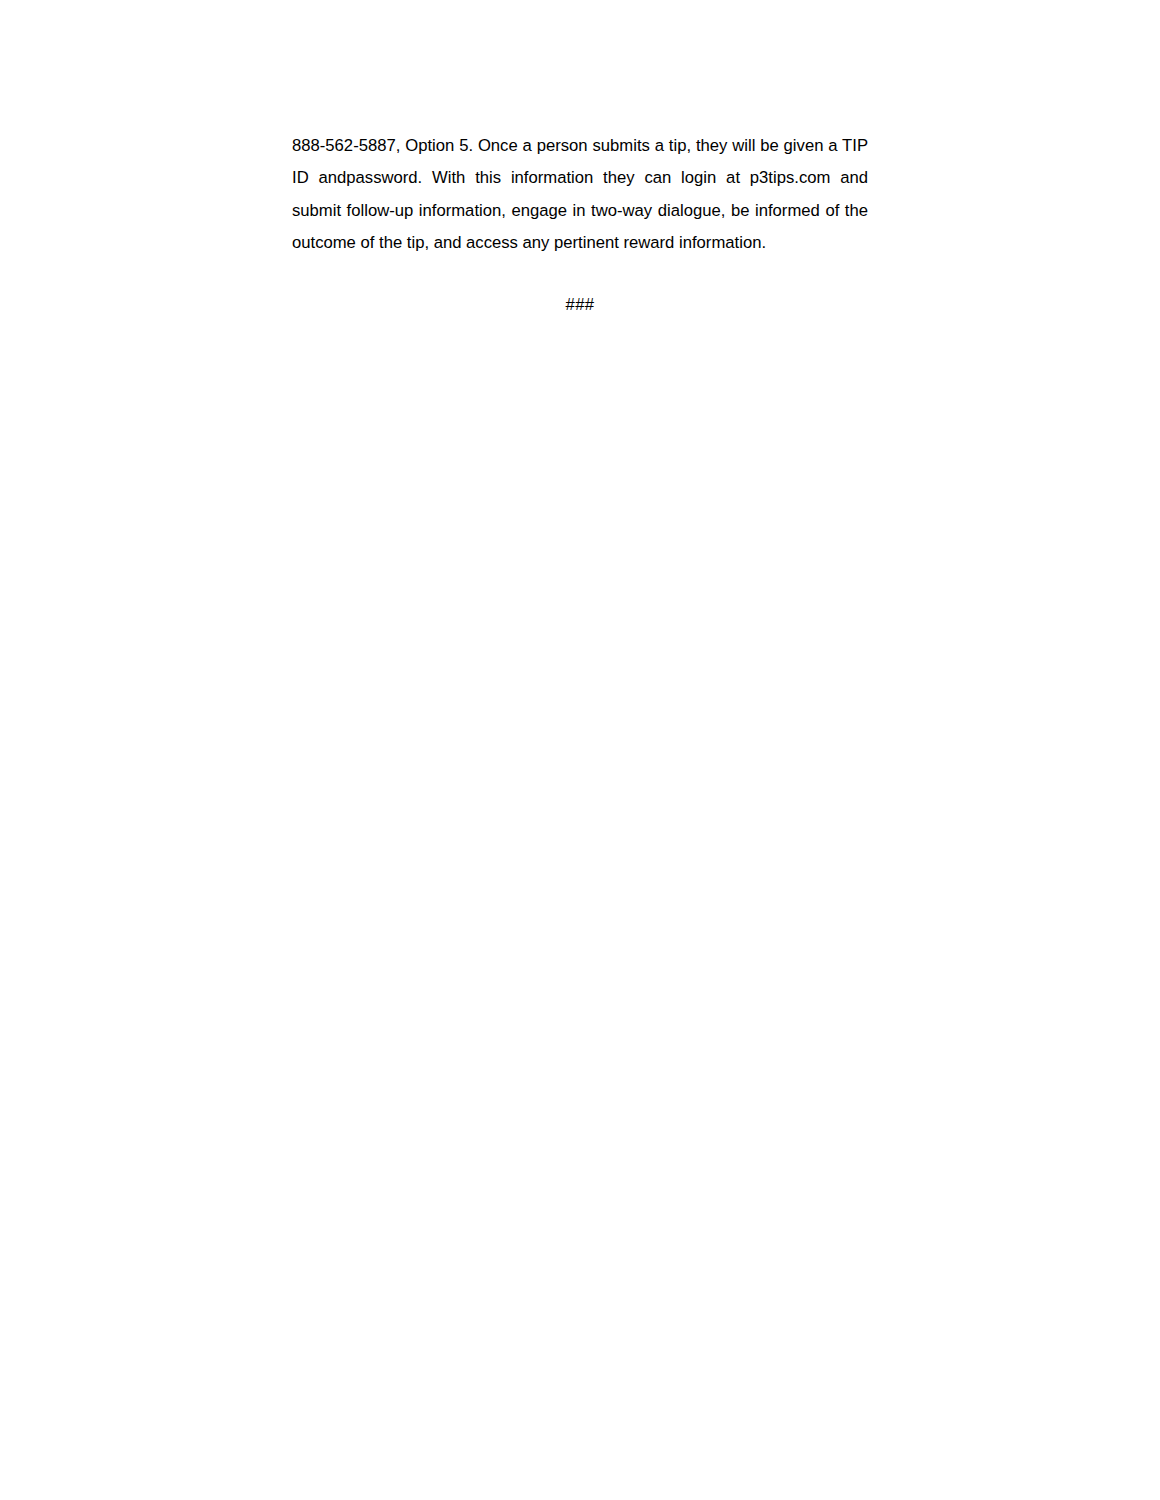888-562-5887, Option 5. Once a person submits a tip, they will be given a TIP ID andpassword. With this information they can login at p3tips.com and submit follow-up information, engage in two-way dialogue, be informed of the outcome of the tip, and access any pertinent reward information.
###